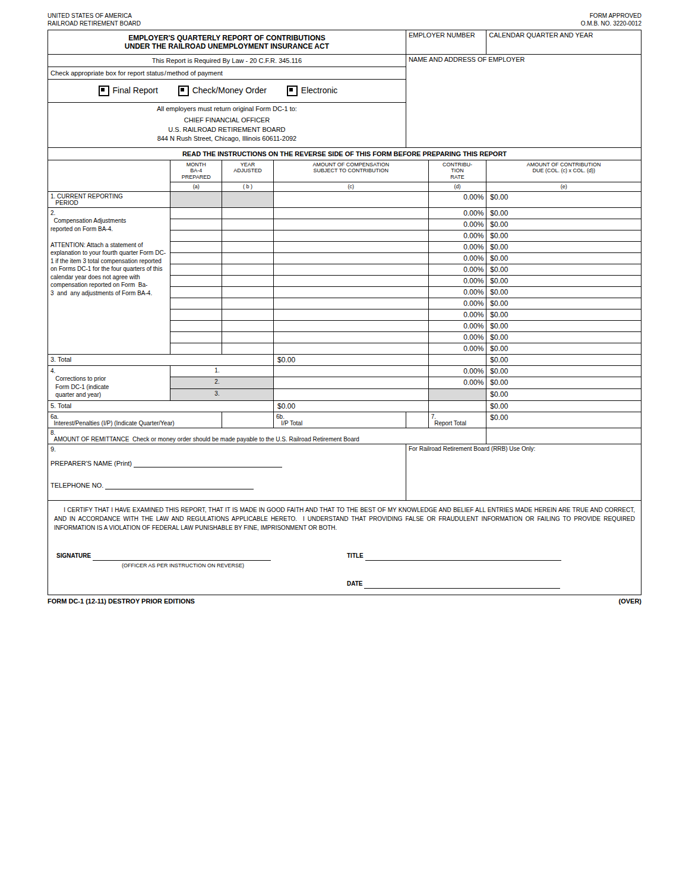UNITED STATES OF AMERICA
RAILROAD RETIREMENT BOARD
FORM APPROVED
O.M.B. NO. 3220-0012
| / EMPLOYER'S QUARTERLY REPORT OF CONTRIBUTIONS UNDER THE RAILROAD UNEMPLOYMENT INSURANCE ACT / | EMPLOYER NUMBER | CALENDAR QUARTER AND YEAR |
| This Report is Required By Law - 20 C.F.R. 345.116 | NAME AND ADDRESS OF EMPLOYER |
| Check appropriate box for report status / method of payment |
| Final Report Check/Money Order Electronic |
| All employers must return original Form DC-1 to: CHIEF FINANCIAL OFFICER U.S. RAILROAD RETIREMENT BOARD 844 N Rush Street, Chicago, Illinois 60611-2092 |
| READ THE INSTRUCTIONS ON THE REVERSE SIDE OF THIS FORM BEFORE PREPARING THIS REPORT |
| | MONTH BA-4 PREPARED | YEAR ADJUSTED | AMOUNT OF COMPENSATION SUBJECT TO CONTRIBUTION | CONTRIBU- TION RATE | AMOUNT OF CONTRIBUTION DUE (COL. (c) x COL. (d)) |
| (a) | ( b ) | (c) | (d) | (e) |
| 1. CURRENT REPORTING PERIOD | | | | 0.00% | $0.00 |
| 2. Compensation Adjustments reported on Form BA-4. ATTENTION: Attach a statement of explanation to your fourth quarter Form DC-1 if the item 3 total compensation reported on Forms DC-1 for the four quarters of this calendar year does not agree with compensation reported on Form Ba-3 and any adjustments of Form BA-4. | | | | 0.00% | $0.00 |
| | | | 0.00% | $0.00 |
| | | | 0.00% | $0.00 |
| | | | 0.00% | $0.00 |
| | | | 0.00% | $0.00 |
| | | | 0.00% | $0.00 |
| | | | 0.00% | $0.00 |
| | | | 0.00% | $0.00 |
| | | | 0.00% | $0.00 |
| | | | 0.00% | $0.00 |
| | | | 0.00% | $0.00 |
| | | | 0.00% | $0.00 |
| | | | 0.00% | $0.00 |
| 3. Total | $0.00 | | $0.00 |
| 4. Corrections to prior Form DC-1 (indicate quarter and year) | 1. | | | 0.00% | $0.00 |
| 2. | | | 0.00% | $0.00 |
| 3. | | | | $0.00 |
| 5. Total | $0.00 | | $0.00 |
| 6a. Interest/Penalties (I/P) (Indicate Quarter/Year) | | 6b. I/P Total | | 7. Report Total | $0.00 |
| 8. AMOUNT OF REMITTANCE Check or money order should be made payable to the U.S. Railroad Retirement Board | |
| 9. PREPARER'S NAME (Print) TELEPHONE NO. | For Railroad Retirement Board (RRB) Use Only: |
| I CERTIFY THAT I HAVE EXAMINED THIS REPORT, THAT IT IS MADE IN GOOD FAITH AND THAT TO THE BEST OF MY KNOWLEDGE AND BELIEF ALL ENTRIES MADE HEREIN ARE TRUE AND CORRECT, AND IN ACCORDANCE WITH THE LAW AND REGULATIONS APPLICABLE HERETO. I UNDERSTAND THAT PROVIDING FALSE OR FRAUDULENT INFORMATION OR FAILING TO PROVIDE REQUIRED INFORMATION IS A VIOLATION OF FEDERAL LAW PUNISHABLE BY FINE, IMPRISONMENT OR BOTH. / SIGNATURE (OFFICER AS PER INSTRUCTION ON REVERSE) / TITLE / / / DATE / |
FORM DC-1 (12-11) DESTROY PRIOR EDITIONS
(OVER)